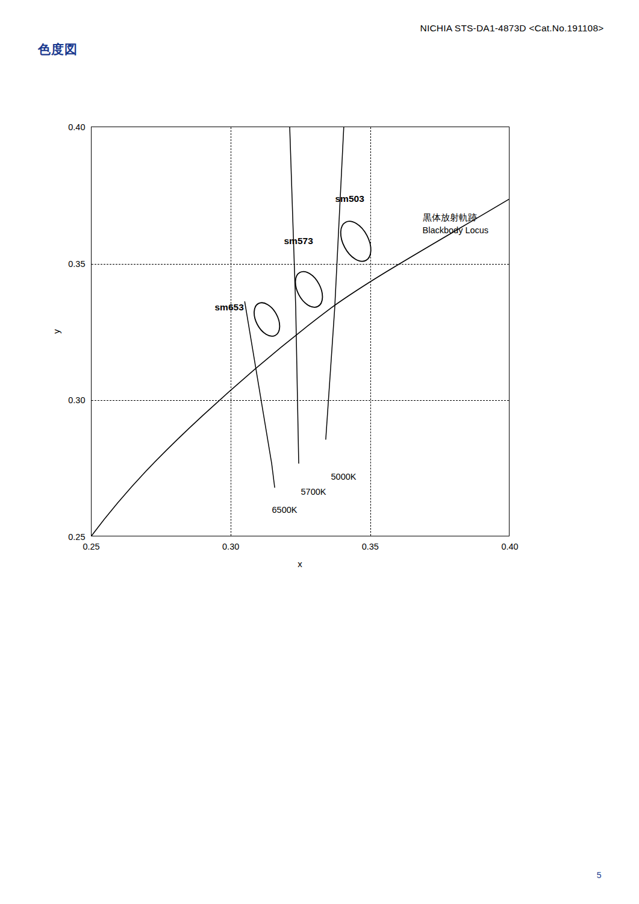NICHIA STS-DA1-4873D <Cat.No.191108>
色度図
0.40
0.35
0.30
0.25
0.25
0.30
0.35
0.40
x
y
sm653
sm573
sm503
6500K
5700K
5000K
黒体放射軌跡
Blackbody Locus
5